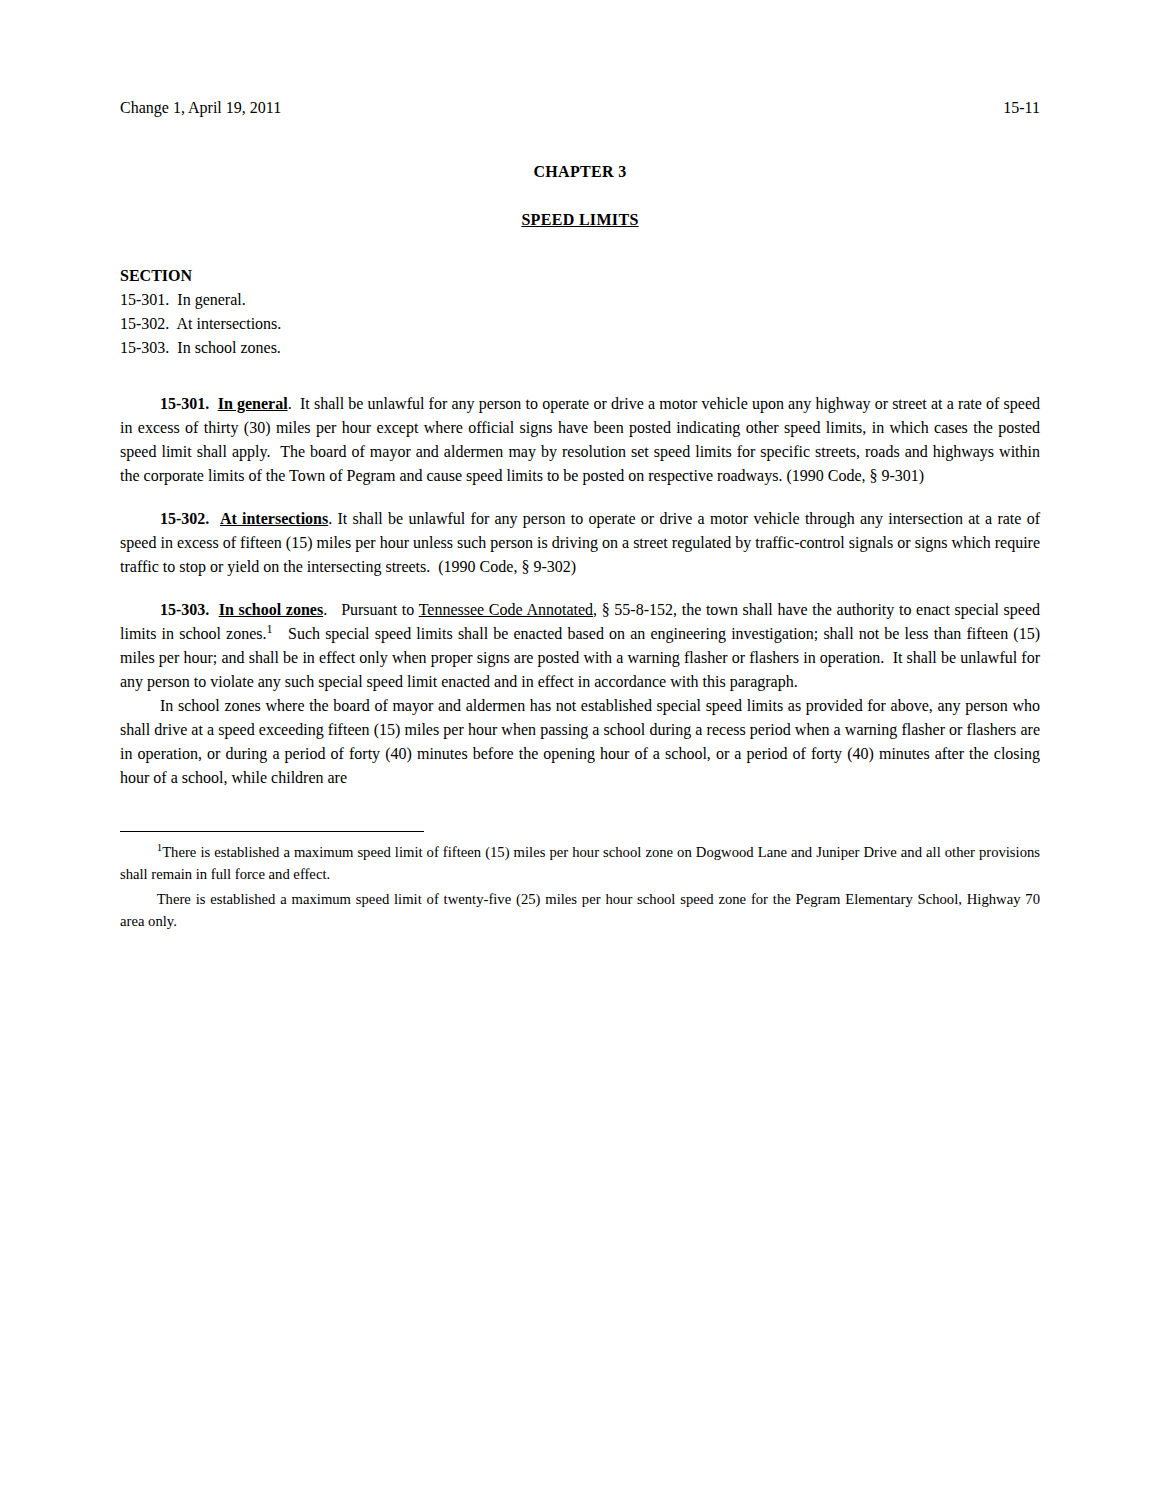Change 1, April 19, 2011
15-11
CHAPTER 3
SPEED LIMITS
SECTION
15-301. In general.
15-302. At intersections.
15-303. In school zones.
15-301. In general. It shall be unlawful for any person to operate or drive a motor vehicle upon any highway or street at a rate of speed in excess of thirty (30) miles per hour except where official signs have been posted indicating other speed limits, in which cases the posted speed limit shall apply. The board of mayor and aldermen may by resolution set speed limits for specific streets, roads and highways within the corporate limits of the Town of Pegram and cause speed limits to be posted on respective roadways. (1990 Code, § 9-301)
15-302. At intersections. It shall be unlawful for any person to operate or drive a motor vehicle through any intersection at a rate of speed in excess of fifteen (15) miles per hour unless such person is driving on a street regulated by traffic-control signals or signs which require traffic to stop or yield on the intersecting streets. (1990 Code, § 9-302)
15-303. In school zones. Pursuant to Tennessee Code Annotated, § 55-8-152, the town shall have the authority to enact special speed limits in school zones.1 Such special speed limits shall be enacted based on an engineering investigation; shall not be less than fifteen (15) miles per hour; and shall be in effect only when proper signs are posted with a warning flasher or flashers in operation. It shall be unlawful for any person to violate any such special speed limit enacted and in effect in accordance with this paragraph.
In school zones where the board of mayor and aldermen has not established special speed limits as provided for above, any person who shall drive at a speed exceeding fifteen (15) miles per hour when passing a school during a recess period when a warning flasher or flashers are in operation, or during a period of forty (40) minutes before the opening hour of a school, or a period of forty (40) minutes after the closing hour of a school, while children are
1There is established a maximum speed limit of fifteen (15) miles per hour school zone on Dogwood Lane and Juniper Drive and all other provisions shall remain in full force and effect.
There is established a maximum speed limit of twenty-five (25) miles per hour school speed zone for the Pegram Elementary School, Highway 70 area only.